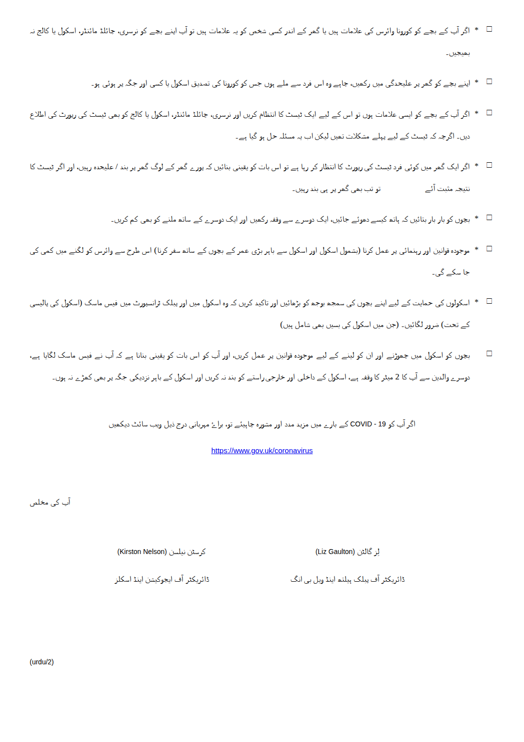☐ * اگر آپ کے بچے کو کورونا وائرس کی علامات ہیں یا گھر کے اندر کسی شخص کو یہ علامات ہیں تو آپ اپنے بچے کو نرسری، چائلڈ مائنڈر، اسکول یا کالج نہ بھیجیں۔
☐ * اپنے بچے کو گھر پر علیحدگی میں رکھیں، چاہے وہ اس فرد سے ملے ہوں جس کو کورونا کی تصدیق اسکول یا کسی اور جگہ پر ہوئی ہو۔
☐ * اگر آپ کے بچے کو ایسی علامات ہوں تو اس کے لیے ایک ٹیسٹ کا انتظام کریں اور نرسری، چائلڈ مائنڈر، اسکول یا کالج کو بھی ٹیسٹ کی رپورٹ کی اطلاع دیں۔ اگرچہ کہ ٹیسٹ کے لیے پہلے مشکلات تھیں لیکن اب یہ مسئلہ حل ہو گیا ہے۔
☐ * اگر ایک گھر میں کوئی فرد ٹیسٹ کی رپورٹ کا انتظار کر رہا ہے تو اس بات کو یقینی بنائیں کہ پورے گھر کے لوگ گھر پر بند / علیحدہ رہیں، اور اگر ٹیسٹ کا نتیجہ مثبت آئے تو تب بھی گھر پر ہی بند رہیں۔
☐ * بچوں کو بار بار بتائیں کہ ہاتھ کیسے دھوئے جائیں، ایک دوسرے سے وقفہ رکھیں اور ایک دوسرے کے ساتھ ملنے کو بھی کم کریں۔
☐ * موجودہ قوانین اور رہنمائی پر عمل کرنا (بشمول اسکول اور اسکول سے باہر بڑی عمر کے بچوں کے ساتھ سفر کرنا) اس طرح سے وائرس کو لگنے میں کمی کی جا سکے گی۔
☐ * اسکولوں کی حمایت کے لیے اپنے بچوں کی سمجھ بوجھ کو بڑھائیں اور تاکید کریں کہ وہ اسکول میں اور پبلک ٹرانسپورٹ میں فیس ماسک (اسکول کی پالیسی کے تحت) ضرور لگائیں۔ (جن میں اسکول کی بسیں بھی شامل ہیں)
☐ * بچوں کو اسکول میں چھوڑنے اور ان کو لینے کے لیے موجودہ قوانین پر عمل کریں، اور آپ کو اس بات کو یقینی بنانا ہے کہ آپ نے فیس ماسک لگایا ہے، دوسرے والدین سے آپ کا 2 میٹر کا وقفہ ہے، اسکول کے داخلی اور خارجی راستے کو بند نہ کریں اور اسکول کے باہر نزدیکی جگہ پر بھی کھڑے نہ ہوں۔
اگر آپ کو COVID - 19 کے بارے میں مزید مدد اور مشورہ چاہیئے تو، براۓ مہربانی درج ذیل ویب سائٹ دیکھیں
https://www.gov.uk/coronavirus
آپ کی مخلص
| لِز گالٹن (Liz Gaulton) | کرسٹن نیلسن (Kirston Nelson) |
| ڈائریکٹر آف پبلک ہیلتھ اینڈ ویل بی انگ | ڈائریکٹر آف ایجوکیشن اینڈ اسکلز |
(urdu/2)